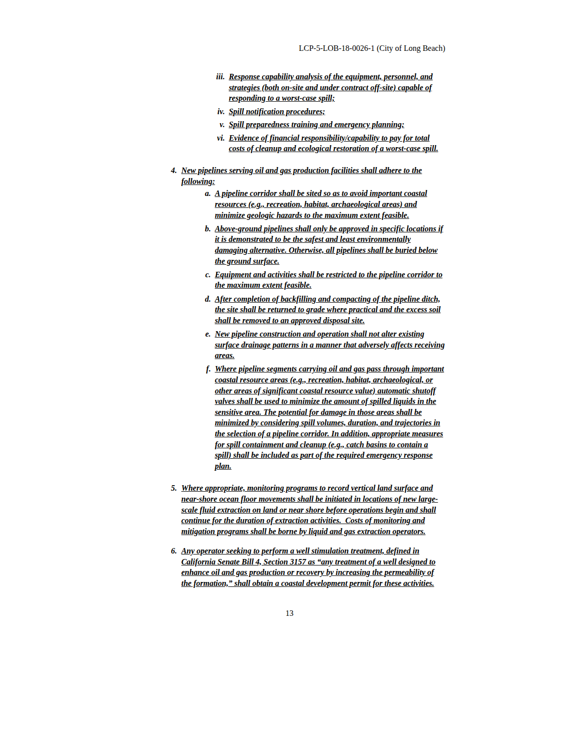LCP-5-LOB-18-0026-1 (City of Long Beach)
iii. Response capability analysis of the equipment, personnel, and strategies (both on-site and under contract off-site) capable of responding to a worst-case spill;
iv. Spill notification procedures;
v. Spill preparedness training and emergency planning;
vi. Evidence of financial responsibility/capability to pay for total costs of cleanup and ecological restoration of a worst-case spill.
4. New pipelines serving oil and gas production facilities shall adhere to the following:
a. A pipeline corridor shall be sited so as to avoid important coastal resources (e.g., recreation, habitat, archaeological areas) and minimize geologic hazards to the maximum extent feasible.
b. Above-ground pipelines shall only be approved in specific locations if it is demonstrated to be the safest and least environmentally damaging alternative. Otherwise, all pipelines shall be buried below the ground surface.
c. Equipment and activities shall be restricted to the pipeline corridor to the maximum extent feasible.
d. After completion of backfilling and compacting of the pipeline ditch, the site shall be returned to grade where practical and the excess soil shall be removed to an approved disposal site.
e. New pipeline construction and operation shall not alter existing surface drainage patterns in a manner that adversely affects receiving areas.
f. Where pipeline segments carrying oil and gas pass through important coastal resource areas (e.g., recreation, habitat, archaeological, or other areas of significant coastal resource value) automatic shutoff valves shall be used to minimize the amount of spilled liquids in the sensitive area. The potential for damage in those areas shall be minimized by considering spill volumes, duration, and trajectories in the selection of a pipeline corridor. In addition, appropriate measures for spill containment and cleanup (e.g., catch basins to contain a spill) shall be included as part of the required emergency response plan.
5. Where appropriate, monitoring programs to record vertical land surface and near-shore ocean floor movements shall be initiated in locations of new large-scale fluid extraction on land or near shore before operations begin and shall continue for the duration of extraction activities. Costs of monitoring and mitigation programs shall be borne by liquid and gas extraction operators.
6. Any operator seeking to perform a well stimulation treatment, defined in California Senate Bill 4, Section 3157 as “any treatment of a well designed to enhance oil and gas production or recovery by increasing the permeability of the formation,” shall obtain a coastal development permit for these activities.
13